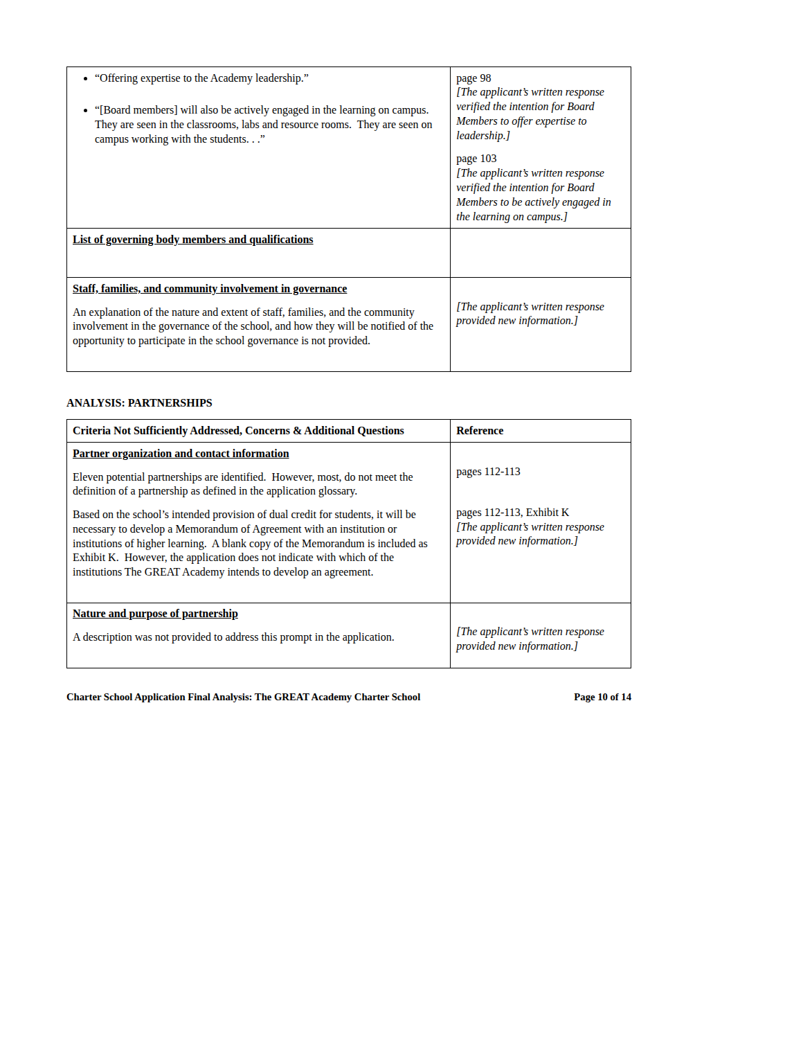| “Offering expertise to the Academy leadership.” “[Board members] will also be actively engaged in the learning on campus. They are seen in the classrooms, labs and resource rooms. They are seen on campus working with the students. . .” | page 98 [The applicant’s written response verified the intention for Board Members to offer expertise to leadership.] page 103 [The applicant’s written response verified the intention for Board Members to be actively engaged in the learning on campus.] |
| List of governing body members and qualifications | |
| Staff, families, and community involvement in governance An explanation of the nature and extent of staff, families, and the community involvement in the governance of the school, and how they will be notified of the opportunity to participate in the school governance is not provided. | [The applicant’s written response provided new information.] |
ANALYSIS: PARTNERSHIPS
| Criteria Not Sufficiently Addressed, Concerns & Additional Questions | Reference |
| Partner organization and contact information Eleven potential partnerships are identified. However, most, do not meet the definition of a partnership as defined in the application glossary. Based on the school’s intended provision of dual credit for students, it will be necessary to develop a Memorandum of Agreement with an institution or institutions of higher learning. A blank copy of the Memorandum is included as Exhibit K. However, the application does not indicate with which of the institutions The GREAT Academy intends to develop an agreement. | pages 112-113 pages 112-113, Exhibit K [The applicant’s written response provided new information.] |
| Nature and purpose of partnership A description was not provided to address this prompt in the application. | [The applicant’s written response provided new information.] |
Charter School Application Final Analysis: The GREAT Academy Charter School Page 10 of 14